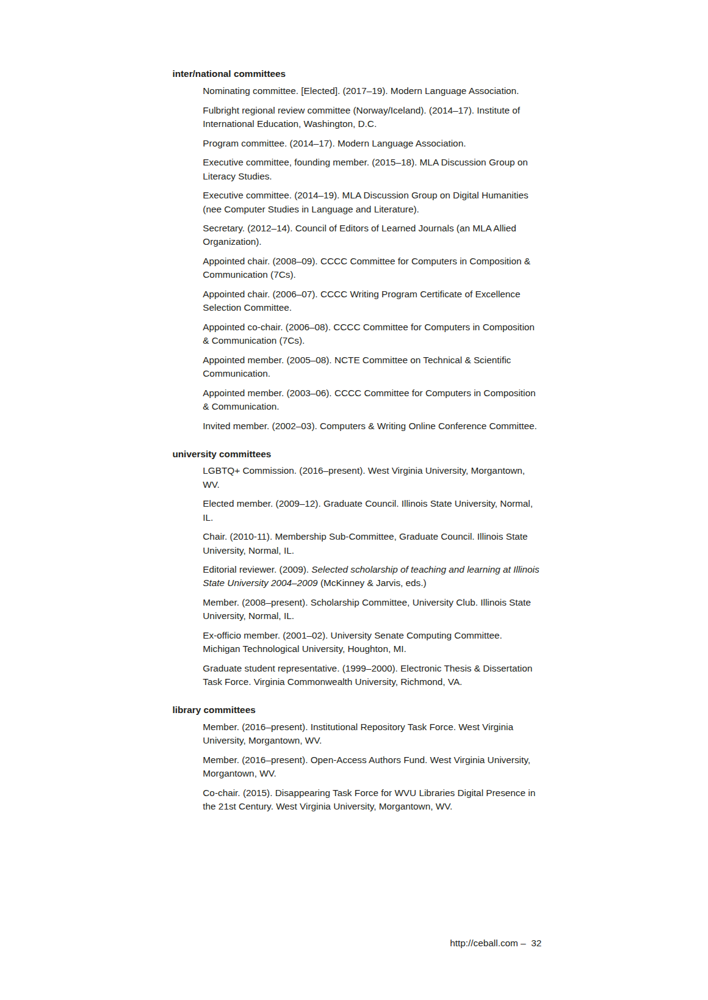inter/national committees
Nominating committee. [Elected]. (2017–19). Modern Language Association.
Fulbright regional review committee (Norway/Iceland). (2014–17). Institute of International Education, Washington, D.C.
Program committee. (2014–17). Modern Language Association.
Executive committee, founding member. (2015–18). MLA Discussion Group on Literacy Studies.
Executive committee. (2014–19). MLA Discussion Group on Digital Humanities (nee Computer Studies in Language and Literature).
Secretary. (2012–14). Council of Editors of Learned Journals (an MLA Allied Organization).
Appointed chair. (2008–09). CCCC Committee for Computers in Composition & Communication (7Cs).
Appointed chair. (2006–07). CCCC Writing Program Certificate of Excellence Selection Committee.
Appointed co-chair. (2006–08). CCCC Committee for Computers in Composition & Communication (7Cs).
Appointed member. (2005–08). NCTE Committee on Technical & Scientific Communication.
Appointed member. (2003–06). CCCC Committee for Computers in Composition & Communication.
Invited member. (2002–03). Computers & Writing Online Conference Committee.
university committees
LGBTQ+ Commission. (2016–present). West Virginia University, Morgantown, WV.
Elected member. (2009–12). Graduate Council. Illinois State University, Normal, IL.
Chair. (2010-11). Membership Sub-Committee, Graduate Council. Illinois State University, Normal, IL.
Editorial reviewer. (2009). Selected scholarship of teaching and learning at Illinois State University 2004–2009 (McKinney & Jarvis, eds.)
Member. (2008–present). Scholarship Committee, University Club. Illinois State University, Normal, IL.
Ex-officio member. (2001–02). University Senate Computing Committee. Michigan Technological University, Houghton, MI.
Graduate student representative. (1999–2000). Electronic Thesis & Dissertation Task Force. Virginia Commonwealth University, Richmond, VA.
library committees
Member. (2016–present). Institutional Repository Task Force. West Virginia University, Morgantown, WV.
Member. (2016–present). Open-Access Authors Fund. West Virginia University, Morgantown, WV.
Co-chair. (2015). Disappearing Task Force for WVU Libraries Digital Presence in the 21st Century. West Virginia University, Morgantown, WV.
http://ceball.com – 32